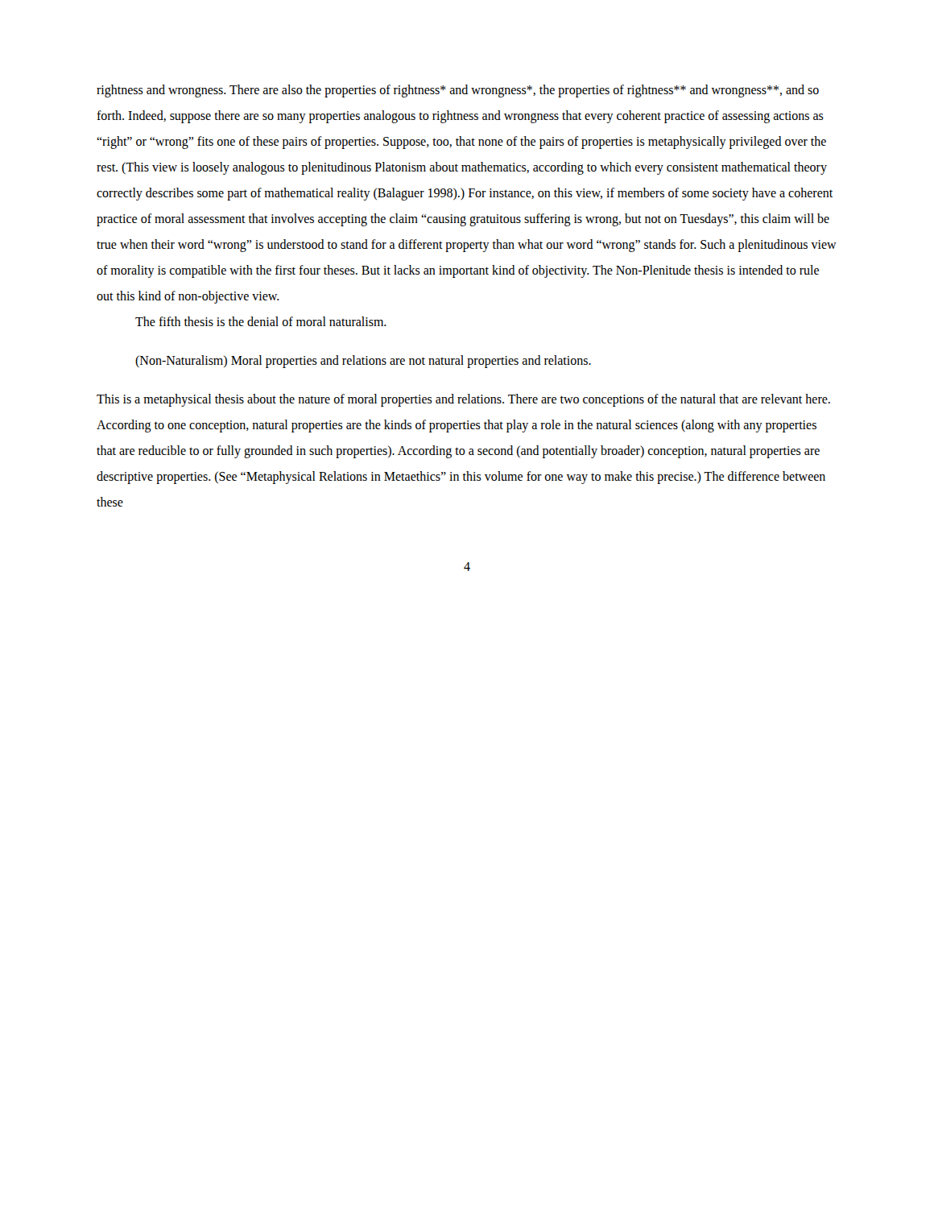rightness and wrongness. There are also the properties of rightness* and wrongness*, the properties of rightness** and wrongness**, and so forth. Indeed, suppose there are so many properties analogous to rightness and wrongness that every coherent practice of assessing actions as “right” or “wrong” fits one of these pairs of properties. Suppose, too, that none of the pairs of properties is metaphysically privileged over the rest. (This view is loosely analogous to plenitudinous Platonism about mathematics, according to which every consistent mathematical theory correctly describes some part of mathematical reality (Balaguer 1998).) For instance, on this view, if members of some society have a coherent practice of moral assessment that involves accepting the claim “causing gratuitous suffering is wrong, but not on Tuesdays”, this claim will be true when their word “wrong” is understood to stand for a different property than what our word “wrong” stands for. Such a plenitudinous view of morality is compatible with the first four theses. But it lacks an important kind of objectivity. The Non-Plenitude thesis is intended to rule out this kind of non-objective view.
The fifth thesis is the denial of moral naturalism.
(Non-Naturalism) Moral properties and relations are not natural properties and relations.
This is a metaphysical thesis about the nature of moral properties and relations. There are two conceptions of the natural that are relevant here. According to one conception, natural properties are the kinds of properties that play a role in the natural sciences (along with any properties that are reducible to or fully grounded in such properties). According to a second (and potentially broader) conception, natural properties are descriptive properties. (See “Metaphysical Relations in Metaethics” in this volume for one way to make this precise.) The difference between these
4